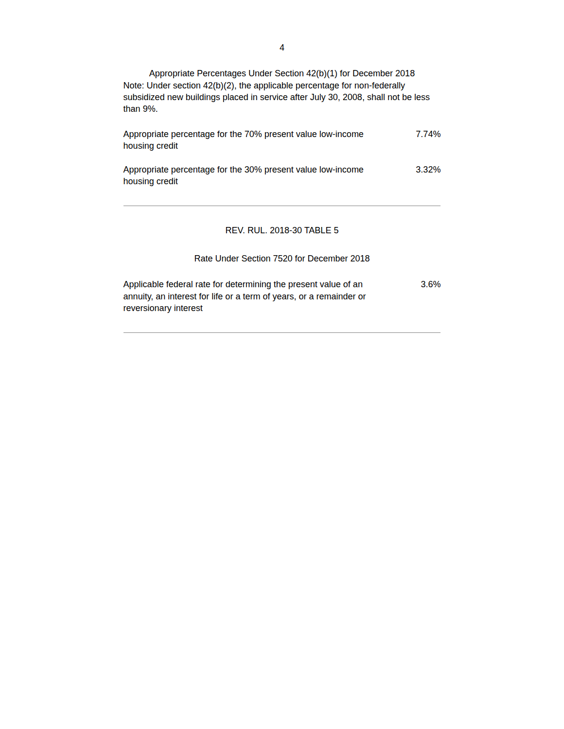4
Appropriate Percentages Under Section 42(b)(1) for December 2018
Note: Under section 42(b)(2), the applicable percentage for non-federally subsidized new buildings placed in service after July 30, 2008, shall not be less than 9%.
| Appropriate percentage for the 70% present value low-income housing credit | 7.74% |
| Appropriate percentage for the 30% present value low-income housing credit | 3.32% |
REV. RUL. 2018-30 TABLE 5
Rate Under Section 7520 for December 2018
| Applicable federal rate for determining the present value of an annuity, an interest for life or a term of years, or a remainder or reversionary interest | 3.6% |